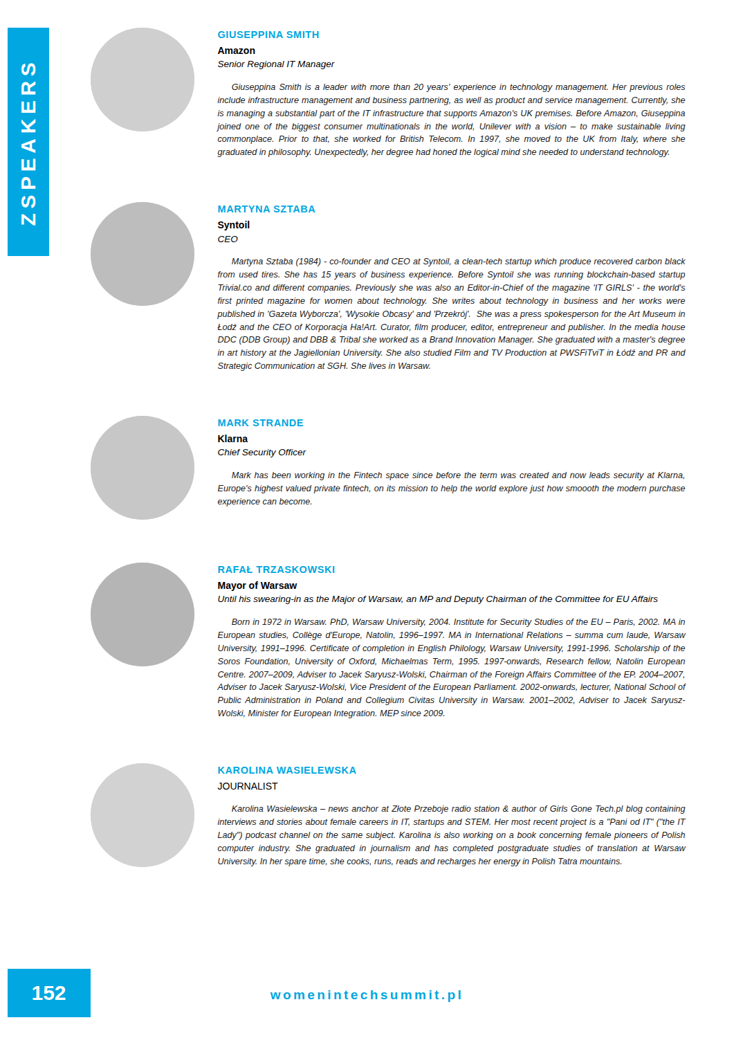ZSPEAKERS
Giuseppina Smith
Amazon
Senior Regional IT Manager
Giuseppina Smith is a leader with more than 20 years' experience in technology management. Her previous roles include infrastructure management and business partnering, as well as product and service management. Currently, she is managing a substantial part of the IT infrastructure that supports Amazon's UK premises. Before Amazon, Giuseppina joined one of the biggest consumer multinationals in the world, Unilever with a vision – to make sustainable living commonplace. Prior to that, she worked for British Telecom. In 1997, she moved to the UK from Italy, where she graduated in philosophy. Unexpectedly, her degree had honed the logical mind she needed to understand technology.
Martyna Sztaba
Syntoil
CEO
Martyna Sztaba (1984) - co-founder and CEO at Syntoil, a clean-tech startup which produce recovered carbon black from used tires. She has 15 years of business experience. Before Syntoil she was running blockchain-based startup Trivial.co and different companies. Previously she was also an Editor-in-Chief of the magazine 'IT GIRLS' - the world's first printed magazine for women about technology. She writes about technology in business and her works were published in 'Gazeta Wyborcza', 'Wysokie Obcasy' and 'Przekrój'. She was a press spokesperson for the Art Museum in Łodź and the CEO of Korporacja Ha!Art. Curator, film producer, editor, entrepreneur and publisher. In the media house DDC (DDB Group) and DBB & Tribal she worked as a Brand Innovation Manager. She graduated with a master's degree in art history at the Jagiellonian University. She also studied Film and TV Production at PWSFiTviT in Łódź and PR and Strategic Communication at SGH. She lives in Warsaw.
Mark Strande
Klarna
Chief Security Officer
Mark has been working in the Fintech space since before the term was created and now leads security at Klarna, Europe's highest valued private fintech, on its mission to help the world explore just how smoooth the modern purchase experience can become.
Rafał Trzaskowski
Mayor of Warsaw
Until his swearing-in as the Major of Warsaw, an MP and Deputy Chairman of the Committee for EU Affairs
Born in 1972 in Warsaw. PhD, Warsaw University, 2004. Institute for Security Studies of the EU – Paris, 2002. MA in European studies, Collège d'Europe, Natolin, 1996–1997. MA in International Relations – summa cum laude, Warsaw University, 1991–1996. Certificate of completion in English Philology, Warsaw University, 1991-1996. Scholarship of the Soros Foundation, University of Oxford, Michaelmas Term, 1995. 1997-onwards, Research fellow, Natolin European Centre. 2007–2009, Adviser to Jacek Saryusz-Wolski, Chairman of the Foreign Affairs Committee of the EP. 2004–2007, Adviser to Jacek Saryusz-Wolski, Vice President of the European Parliament. 2002-onwards, lecturer, National School of Public Administration in Poland and Collegium Civitas University in Warsaw. 2001–2002, Adviser to Jacek Saryusz-Wolski, Minister for European Integration. MEP since 2009.
Karolina Wasielewska
JOURNALIST
Karolina Wasielewska – news anchor at Złote Przeboje radio station & author of Girls Gone Tech.pl blog containing interviews and stories about female careers in IT, startups and STEM. Her most recent project is a "Pani od IT" ("the IT Lady") podcast channel on the same subject. Karolina is also working on a book concerning female pioneers of Polish computer industry. She graduated in journalism and has completed postgraduate studies of translation at Warsaw University. In her spare time, she cooks, runs, reads and recharges her energy in Polish Tatra mountains.
152
womenintechsummit.pl